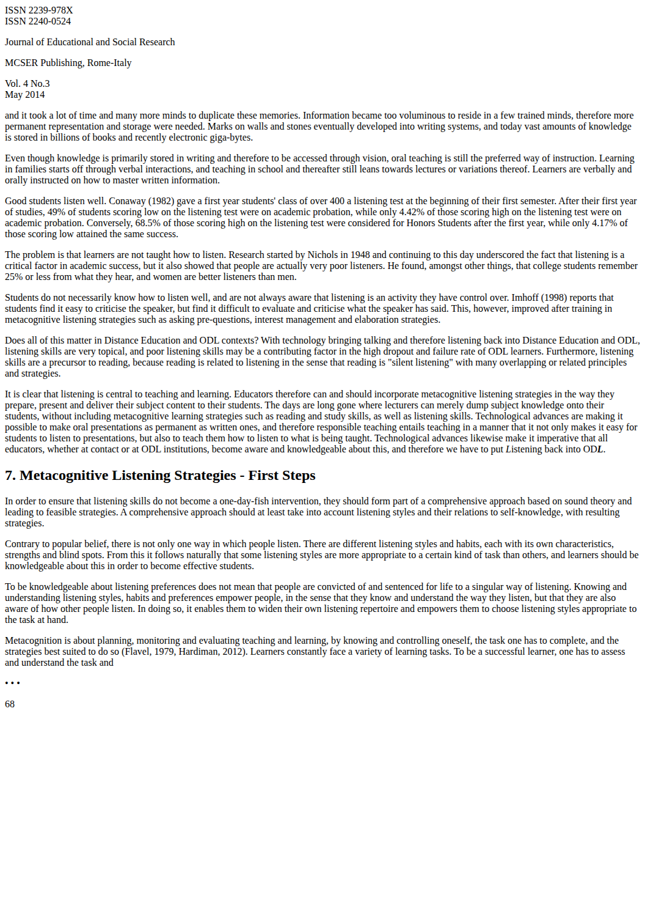ISSN 2239-978X
ISSN 2240-0524
Journal of Educational and Social Research
MCSER Publishing, Rome-Italy
Vol. 4 No.3
May 2014
and it took a lot of time and many more minds to duplicate these memories. Information became too voluminous to reside in a few trained minds, therefore more permanent representation and storage were needed. Marks on walls and stones eventually developed into writing systems, and today vast amounts of knowledge is stored in billions of books and recently electronic giga-bytes.
Even though knowledge is primarily stored in writing and therefore to be accessed through vision, oral teaching is still the preferred way of instruction. Learning in families starts off through verbal interactions, and teaching in school and thereafter still leans towards lectures or variations thereof. Learners are verbally and orally instructed on how to master written information.
Good students listen well. Conaway (1982) gave a first year students' class of over 400 a listening test at the beginning of their first semester. After their first year of studies, 49% of students scoring low on the listening test were on academic probation, while only 4.42% of those scoring high on the listening test were on academic probation. Conversely, 68.5% of those scoring high on the listening test were considered for Honors Students after the first year, while only 4.17% of those scoring low attained the same success.
The problem is that learners are not taught how to listen. Research started by Nichols in 1948 and continuing to this day underscored the fact that listening is a critical factor in academic success, but it also showed that people are actually very poor listeners. He found, amongst other things, that college students remember 25% or less from what they hear, and women are better listeners than men.
Students do not necessarily know how to listen well, and are not always aware that listening is an activity they have control over. Imhoff (1998) reports that students find it easy to criticise the speaker, but find it difficult to evaluate and criticise what the speaker has said. This, however, improved after training in metacognitive listening strategies such as asking pre-questions, interest management and elaboration strategies.
Does all of this matter in Distance Education and ODL contexts? With technology bringing talking and therefore listening back into Distance Education and ODL, listening skills are very topical, and poor listening skills may be a contributing factor in the high dropout and failure rate of ODL learners. Furthermore, listening skills are a precursor to reading, because reading is related to listening in the sense that reading is "silent listening" with many overlapping or related principles and strategies.
It is clear that listening is central to teaching and learning. Educators therefore can and should incorporate metacognitive listening strategies in the way they prepare, present and deliver their subject content to their students. The days are long gone where lecturers can merely dump subject knowledge onto their students, without including metacognitive learning strategies such as reading and study skills, as well as listening skills. Technological advances are making it possible to make oral presentations as permanent as written ones, and therefore responsible teaching entails teaching in a manner that it not only makes it easy for students to listen to presentations, but also to teach them how to listen to what is being taught. Technological advances likewise make it imperative that all educators, whether at contact or at ODL institutions, become aware and knowledgeable about this, and therefore we have to put Listening back into ODL.
7. Metacognitive Listening Strategies - First Steps
In order to ensure that listening skills do not become a one-day-fish intervention, they should form part of a comprehensive approach based on sound theory and leading to feasible strategies. A comprehensive approach should at least take into account listening styles and their relations to self-knowledge, with resulting strategies.
Contrary to popular belief, there is not only one way in which people listen. There are different listening styles and habits, each with its own characteristics, strengths and blind spots. From this it follows naturally that some listening styles are more appropriate to a certain kind of task than others, and learners should be knowledgeable about this in order to become effective students.
To be knowledgeable about listening preferences does not mean that people are convicted of and sentenced for life to a singular way of listening. Knowing and understanding listening styles, habits and preferences empower people, in the sense that they know and understand the way they listen, but that they are also aware of how other people listen. In doing so, it enables them to widen their own listening repertoire and empowers them to choose listening styles appropriate to the task at hand.
Metacognition is about planning, monitoring and evaluating teaching and learning, by knowing and controlling oneself, the task one has to complete, and the strategies best suited to do so (Flavel, 1979, Hardiman, 2012). Learners constantly face a variety of learning tasks. To be a successful learner, one has to assess and understand the task and
• • •
68